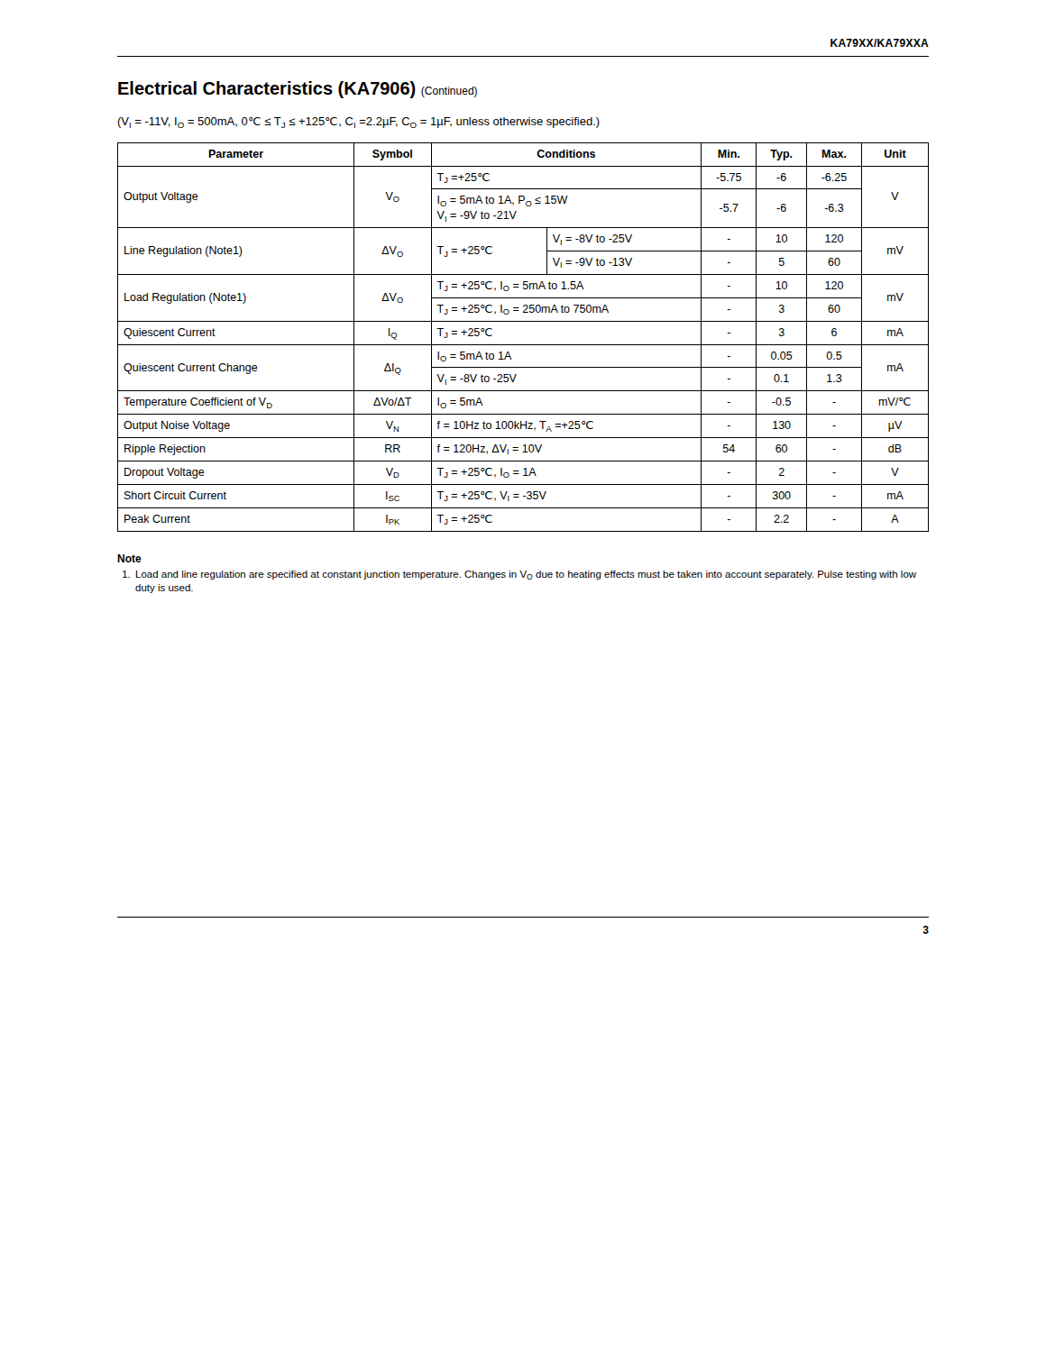KA79XX/KA79XXA
Electrical Characteristics (KA7906) (Continued)
(VI = -11V, IO = 500mA, 0℃ ≤ TJ ≤ +125℃, CI =2.2µF, CO = 1µF, unless otherwise specified.)
| Parameter | Symbol | Conditions | Min. | Typ. | Max. | Unit |
| --- | --- | --- | --- | --- | --- | --- |
| Output Voltage | V O | T J =+25℃ | -5.75 | -6 | -6.25 | V |
| I O = 5mA to 1A, P O ≤ 15W V I = -9V to -21V | -5.7 | -6 | -6.3 |
| Line Regulation (Note1) | ΔV O | T J = +25℃ | V I = -8V to -25V | - | 10 | 120 | mV |
| V I = -9V to -13V | - | 5 | 60 |
| Load Regulation (Note1) | ΔV O | T J = +25℃, I O = 5mA to 1.5A | - | 10 | 120 | mV |
| T J = +25℃, I O = 250mA to 750mA | - | 3 | 60 |
| Quiescent Current | I Q | T J = +25℃ | - | 3 | 6 | mA |
| Quiescent Current Change | ΔI Q | I O = 5mA to 1A | - | 0.05 | 0.5 | mA |
| V I = -8V to -25V | - | 0.1 | 1.3 |
| Temperature Coefficient of V D | ΔVo/ΔT | I O = 5mA | - | -0.5 | - | mV/℃ |
| Output Noise Voltage | V N | f = 10Hz to 100kHz, T A =+25℃ | - | 130 | - | µV |
| Ripple Rejection | RR | f = 120Hz, ΔV I = 10V | 54 | 60 | - | dB |
| Dropout Voltage | V D | T J = +25℃, I O = 1A | - | 2 | - | V |
| Short Circuit Current | I SC | T J = +25℃, V I = -35V | - | 300 | - | mA |
| Peak Current | I PK | T J = +25℃ | - | 2.2 | - | A |
Note
Load and line regulation are specified at constant junction temperature. Changes in VO due to heating effects must be taken into account separately. Pulse testing with low duty is used.
3